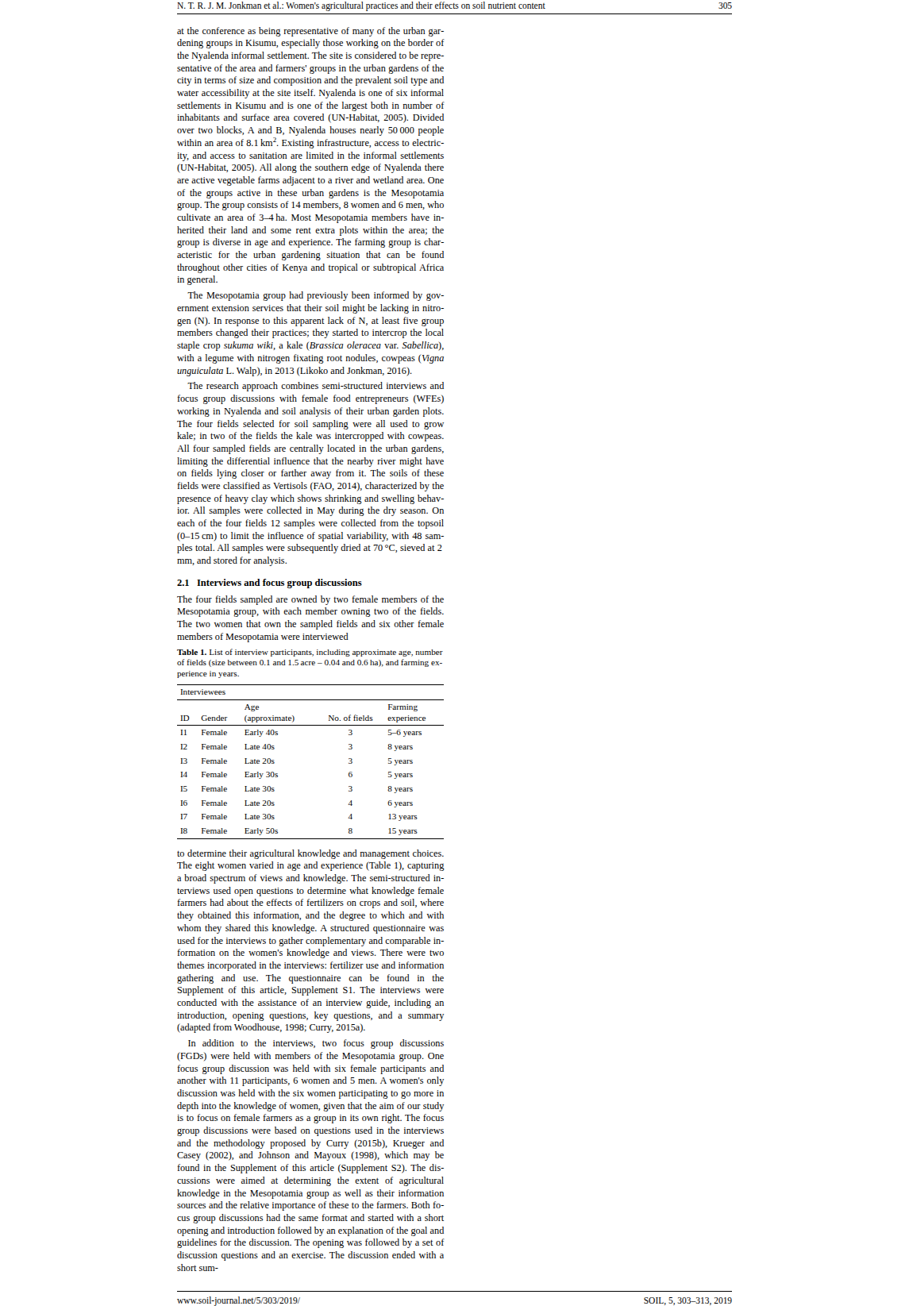N. T. R. J. M. Jonkman et al.: Women's agricultural practices and their effects on soil nutrient content
305
at the conference as being representative of many of the urban gardening groups in Kisumu, especially those working on the border of the Nyalenda informal settlement. The site is considered to be representative of the area and farmers' groups in the urban gardens of the city in terms of size and composition and the prevalent soil type and water accessibility at the site itself. Nyalenda is one of six informal settlements in Kisumu and is one of the largest both in number of inhabitants and surface area covered (UN-Habitat, 2005). Divided over two blocks, A and B, Nyalenda houses nearly 50 000 people within an area of 8.1 km2. Existing infrastructure, access to electricity, and access to sanitation are limited in the informal settlements (UN-Habitat, 2005). All along the southern edge of Nyalenda there are active vegetable farms adjacent to a river and wetland area. One of the groups active in these urban gardens is the Mesopotamia group. The group consists of 14 members, 8 women and 6 men, who cultivate an area of 3–4 ha. Most Mesopotamia members have inherited their land and some rent extra plots within the area; the group is diverse in age and experience. The farming group is characteristic for the urban gardening situation that can be found throughout other cities of Kenya and tropical or subtropical Africa in general.
The Mesopotamia group had previously been informed by government extension services that their soil might be lacking in nitrogen (N). In response to this apparent lack of N, at least five group members changed their practices; they started to intercrop the local staple crop sukuma wiki, a kale (Brassica oleracea var. Sabellica), with a legume with nitrogen fixating root nodules, cowpeas (Vigna unguiculata L. Walp), in 2013 (Likoko and Jonkman, 2016).
The research approach combines semi-structured interviews and focus group discussions with female food entrepreneurs (WFEs) working in Nyalenda and soil analysis of their urban garden plots. The four fields selected for soil sampling were all used to grow kale; in two of the fields the kale was intercropped with cowpeas. All four sampled fields are centrally located in the urban gardens, limiting the differential influence that the nearby river might have on fields lying closer or farther away from it. The soils of these fields were classified as Vertisols (FAO, 2014), characterized by the presence of heavy clay which shows shrinking and swelling behavior. All samples were collected in May during the dry season. On each of the four fields 12 samples were collected from the topsoil (0–15 cm) to limit the influence of spatial variability, with 48 samples total. All samples were subsequently dried at 70 °C, sieved at 2 mm, and stored for analysis.
2.1 Interviews and focus group discussions
The four fields sampled are owned by two female members of the Mesopotamia group, with each member owning two of the fields. The two women that own the sampled fields and six other female members of Mesopotamia were interviewed
Table 1. List of interview participants, including approximate age, number of fields (size between 0.1 and 1.5 acre – 0.04 and 0.6 ha), and farming experience in years.
| Interviewees |
| --- |
| ID | Gender | Age (approximate) | No. of fields | Farming experience |
| I1 | Female | Early 40s | 3 | 5–6 years |
| I2 | Female | Late 40s | 3 | 8 years |
| I3 | Female | Late 20s | 3 | 5 years |
| I4 | Female | Early 30s | 6 | 5 years |
| I5 | Female | Late 30s | 3 | 8 years |
| I6 | Female | Late 20s | 4 | 6 years |
| I7 | Female | Late 30s | 4 | 13 years |
| I8 | Female | Early 50s | 8 | 15 years |
to determine their agricultural knowledge and management choices. The eight women varied in age and experience (Table 1), capturing a broad spectrum of views and knowledge. The semi-structured interviews used open questions to determine what knowledge female farmers had about the effects of fertilizers on crops and soil, where they obtained this information, and the degree to which and with whom they shared this knowledge. A structured questionnaire was used for the interviews to gather complementary and comparable information on the women's knowledge and views. There were two themes incorporated in the interviews: fertilizer use and information gathering and use. The questionnaire can be found in the Supplement of this article, Supplement S1. The interviews were conducted with the assistance of an interview guide, including an introduction, opening questions, key questions, and a summary (adapted from Woodhouse, 1998; Curry, 2015a).
In addition to the interviews, two focus group discussions (FGDs) were held with members of the Mesopotamia group. One focus group discussion was held with six female participants and another with 11 participants, 6 women and 5 men. A women's only discussion was held with the six women participating to go more in depth into the knowledge of women, given that the aim of our study is to focus on female farmers as a group in its own right. The focus group discussions were based on questions used in the interviews and the methodology proposed by Curry (2015b), Krueger and Casey (2002), and Johnson and Mayoux (1998), which may be found in the Supplement of this article (Supplement S2). The discussions were aimed at determining the extent of agricultural knowledge in the Mesopotamia group as well as their information sources and the relative importance of these to the farmers. Both focus group discussions had the same format and started with a short opening and introduction followed by an explanation of the goal and guidelines for the discussion. The opening was followed by a set of discussion questions and an exercise. The discussion ended with a short sum-
www.soil-journal.net/5/303/2019/
SOIL, 5, 303–313, 2019